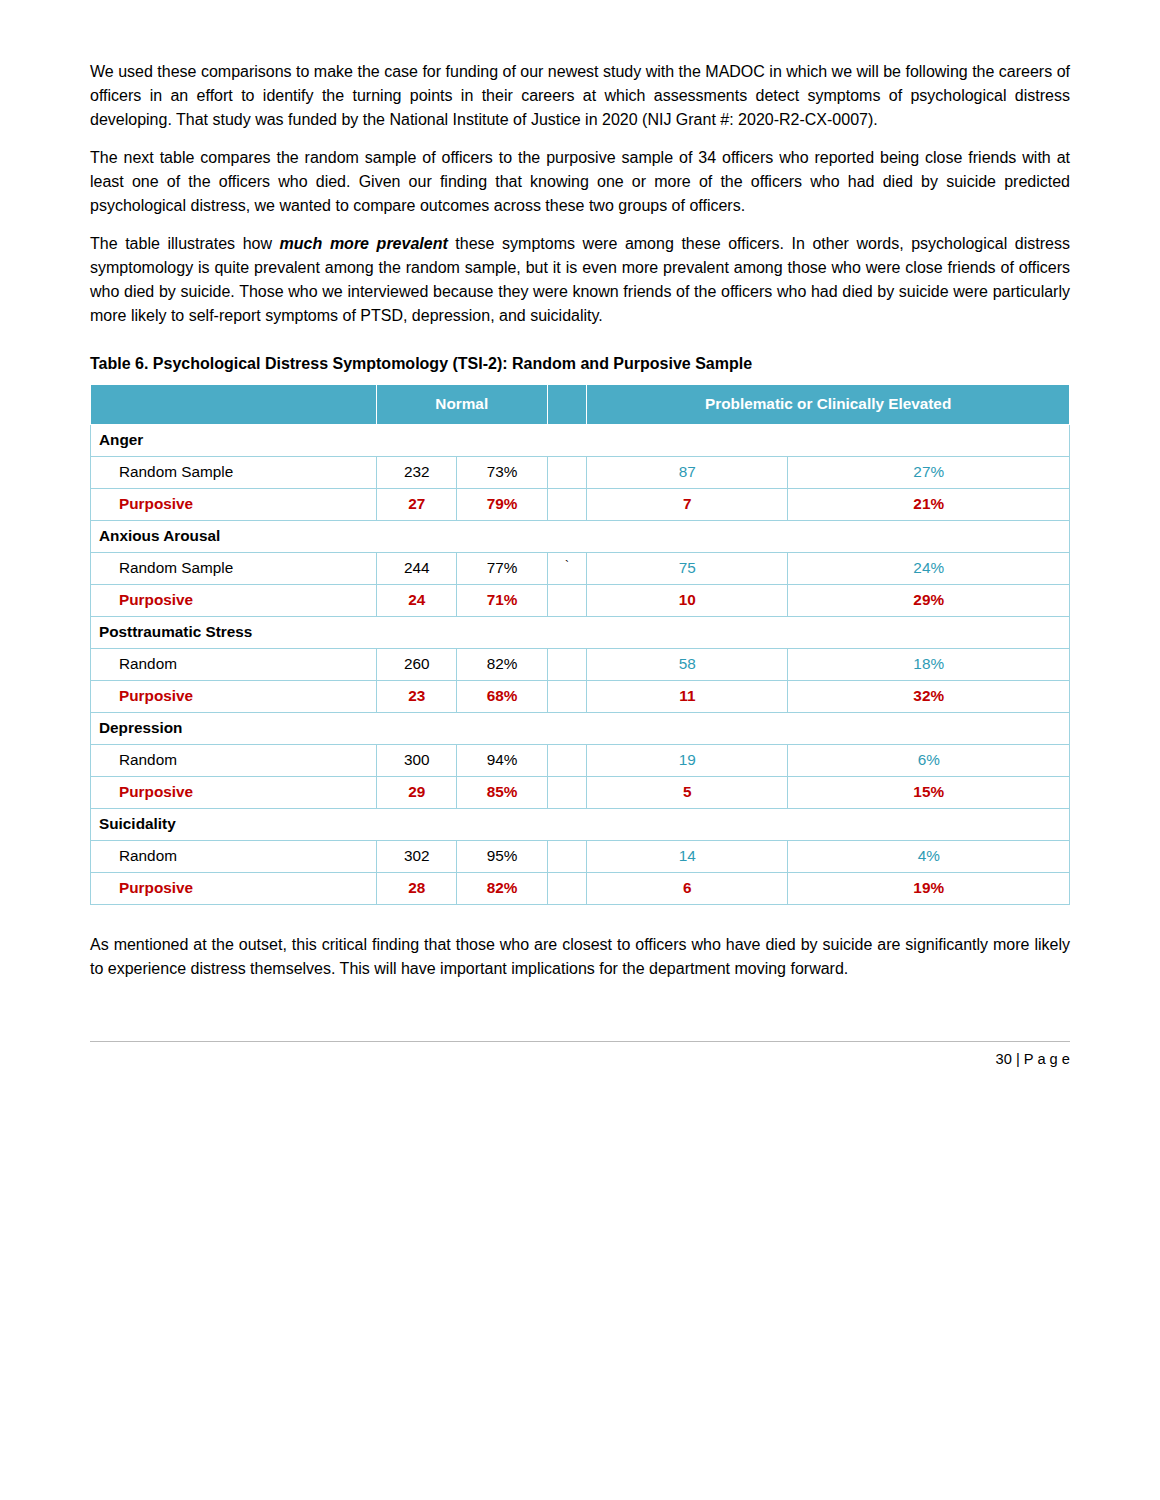We used these comparisons to make the case for funding of our newest study with the MADOC in which we will be following the careers of officers in an effort to identify the turning points in their careers at which assessments detect symptoms of psychological distress developing. That study was funded by the National Institute of Justice in 2020 (NIJ Grant #: 2020-R2-CX-0007).
The next table compares the random sample of officers to the purposive sample of 34 officers who reported being close friends with at least one of the officers who died. Given our finding that knowing one or more of the officers who had died by suicide predicted psychological distress, we wanted to compare outcomes across these two groups of officers.
The table illustrates how much more prevalent these symptoms were among these officers. In other words, psychological distress symptomology is quite prevalent among the random sample, but it is even more prevalent among those who were close friends of officers who died by suicide. Those who we interviewed because they were known friends of the officers who had died by suicide were particularly more likely to self-report symptoms of PTSD, depression, and suicidality.
Table 6. Psychological Distress Symptomology (TSI-2): Random and Purposive Sample
| | Normal | | Problematic or Clinically Elevated |
| --- | --- | --- | --- |
| Anger |
| Random Sample | 232 | 73% | | 87 | 27% |
| Purposive | 27 | 79% | | 7 | 21% |
| Anxious Arousal |
| Random Sample | 244 | 77% | ` | 75 | 24% |
| Purposive | 24 | 71% | | 10 | 29% |
| Posttraumatic Stress |
| Random | 260 | 82% | | 58 | 18% |
| Purposive | 23 | 68% | | 11 | 32% |
| Depression |
| Random | 300 | 94% | | 19 | 6% |
| Purposive | 29 | 85% | | 5 | 15% |
| Suicidality |
| Random | 302 | 95% | | 14 | 4% |
| Purposive | 28 | 82% | | 6 | 19% |
As mentioned at the outset, this critical finding that those who are closest to officers who have died by suicide are significantly more likely to experience distress themselves. This will have important implications for the department moving forward.
30 | P a g e